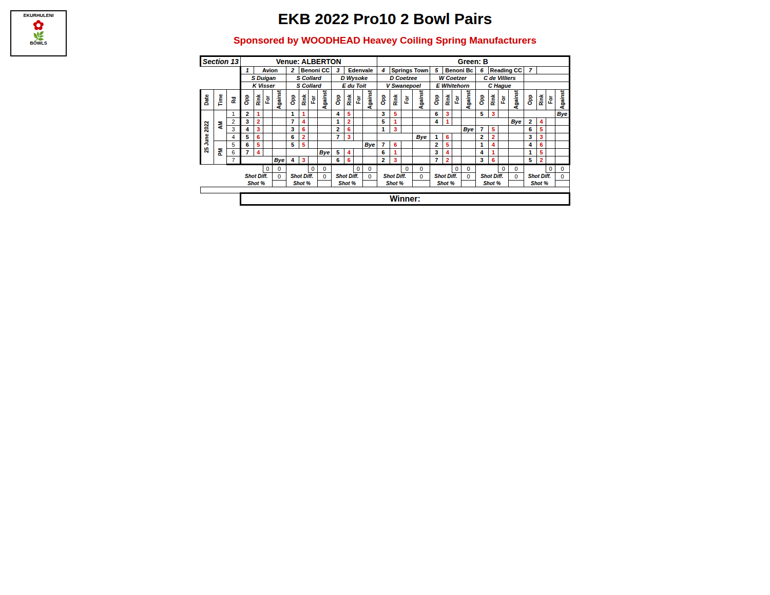EKURHULENI
✿
🌿
BOWLS
EKB 2022 Pro10 2 Bowl Pairs
Sponsored by WOODHEAD Heavey Coiling Spring Manufacturers
| Section 13 | Venue: ALBERTON | Green: B |
| | 1 | Avion | 2 | Benoni CC | 3 | Edenvale | 4 | Springs Town | 5 | Benoni Bc | 6 | Reading CC | 7 | |
| | S Duigan | S Collard | D Wysoke | D Coetzee | W Coetzer | C de Villiers | |
| | K Visser | S Collard | E du Toit | V Swanepoel | E Whitehorn | C Hague | |
| Date | Time | Rd | Opp | Rink | For | Against | Opp | Rink | For | Against | Opp | Rink | For | Against | Opp | Rink | For | Against | Opp | Rink | For | Against | Opp | Rink | For | Against | Opp | Rink | For | Against |
| 25 June 2022 | AM | 1 | 2 | 1 | | | 1 | 1 | | | 4 | 5 | | | 3 | 5 | | | 6 | 3 | | | 5 | 3 | | | | Bye |
| 2 | 3 | 2 | | | 7 | 4 | | | 1 | 2 | | | 5 | 1 | | | 4 | 1 | | | | Bye | 2 | 4 | | |
| 3 | 4 | 3 | | | 3 | 6 | | | 2 | 6 | | | 1 | 3 | | | | Bye | 7 | 5 | | | 6 | 5 | | |
| 4 | 5 | 6 | | | 6 | 2 | | | 7 | 3 | | | | Bye | 1 | 6 | | | 2 | 2 | | | 3 | 3 | | |
| PM | 5 | 6 | 5 | | | 5 | 5 | | | | Bye | 7 | 6 | | | 2 | 5 | | | 1 | 4 | | | 4 | 6 | | |
| 6 | 7 | 4 | | | | Bye | 5 | 4 | | | 6 | 1 | | | 3 | 4 | | | 4 | 1 | | | 1 | 5 | | |
| 7 | | Bye | 4 | 3 | | | 6 | 6 | | | 2 | 3 | | | 7 | 2 | | | 3 | 6 | | | 5 | 2 | | |
| | | 0 | 0 | | 0 | 0 | | 0 | 0 | | 0 | 0 | | 0 | 0 | | 0 | 0 | | 0 | 0 |
| | Shot Diff. | 0 | Shot Diff. | 0 | Shot Diff. | 0 | Shot Diff. | 0 | Shot Diff. | 0 | Shot Diff. | 0 | Shot Diff. | 0 |
| | Shot % | | Shot % | | Shot % | | Shot % | | Shot % | | Shot % | | Shot % | |
| | Winner: |